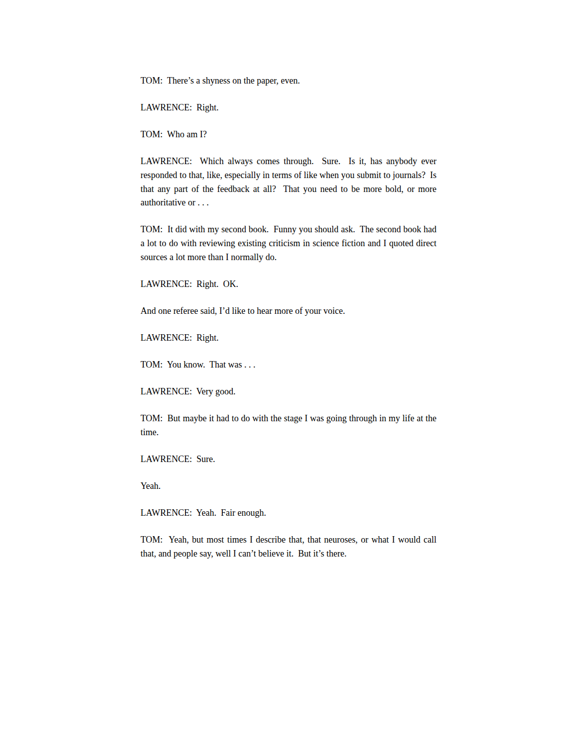TOM: There’s a shyness on the paper, even.
LAWRENCE: Right.
TOM: Who am I?
LAWRENCE: Which always comes through. Sure. Is it, has anybody ever responded to that, like, especially in terms of like when you submit to journals? Is that any part of the feedback at all? That you need to be more bold, or more authoritative or . . .
TOM: It did with my second book. Funny you should ask. The second book had a lot to do with reviewing existing criticism in science fiction and I quoted direct sources a lot more than I normally do.
LAWRENCE: Right. OK.
And one referee said, I’d like to hear more of your voice.
LAWRENCE: Right.
TOM: You know. That was . . .
LAWRENCE: Very good.
TOM: But maybe it had to do with the stage I was going through in my life at the time.
LAWRENCE: Sure.
Yeah.
LAWRENCE: Yeah. Fair enough.
TOM: Yeah, but most times I describe that, that neuroses, or what I would call that, and people say, well I can’t believe it. But it’s there.